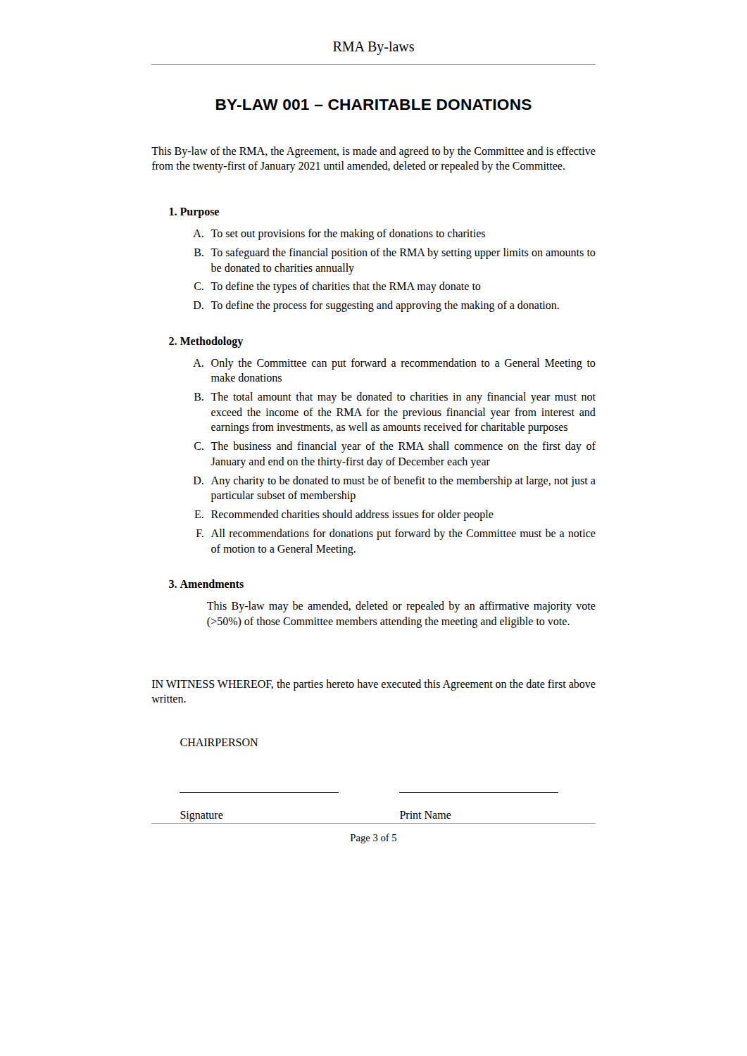RMA By-laws
BY-LAW 001 – CHARITABLE DONATIONS
This By-law of the RMA, the Agreement, is made and agreed to by the Committee and is effective from the twenty-first of January 2021 until amended, deleted or repealed by the Committee.
Purpose
To set out provisions for the making of donations to charities
To safeguard the financial position of the RMA by setting upper limits on amounts to be donated to charities annually
To define the types of charities that the RMA may donate to
To define the process for suggesting and approving the making of a donation.
Methodology
Only the Committee can put forward a recommendation to a General Meeting to make donations
The total amount that may be donated to charities in any financial year must not exceed the income of the RMA for the previous financial year from interest and earnings from investments, as well as amounts received for charitable purposes
The business and financial year of the RMA shall commence on the first day of January and end on the thirty-first day of December each year
Any charity to be donated to must be of benefit to the membership at large, not just a particular subset of membership
Recommended charities should address issues for older people
All recommendations for donations put forward by the Committee must be a notice of motion to a General Meeting.
Amendments
This By-law may be amended, deleted or repealed by an affirmative majority vote (>50%) of those Committee members attending the meeting and eligible to vote.
IN WITNESS WHEREOF, the parties hereto have executed this Agreement on the date first above written.
CHAIRPERSON
| Signature | | Print Name |
Page 3 of 5